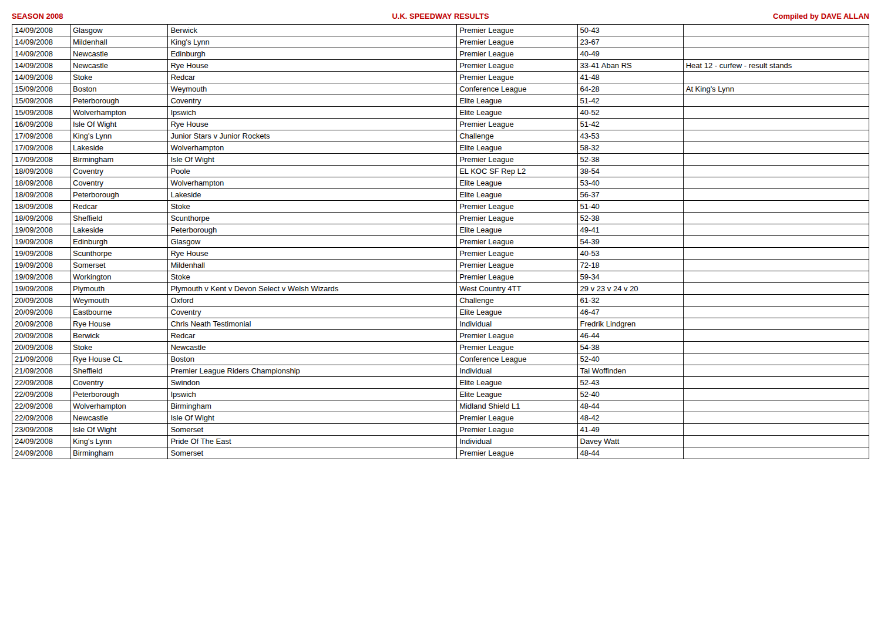SEASON 2008 U.K. SPEEDWAY RESULTS Compiled by DAVE ALLAN
| 14/09/2008 | Glasgow | Berwick | Premier League | 50-43 | |
| 14/09/2008 | Mildenhall | King's Lynn | Premier League | 23-67 | |
| 14/09/2008 | Newcastle | Edinburgh | Premier League | 40-49 | |
| 14/09/2008 | Newcastle | Rye House | Premier League | 33-41 Aban RS | Heat 12 - curfew - result stands |
| 14/09/2008 | Stoke | Redcar | Premier League | 41-48 | |
| 15/09/2008 | Boston | Weymouth | Conference League | 64-28 | At King's Lynn |
| 15/09/2008 | Peterborough | Coventry | Elite League | 51-42 | |
| 15/09/2008 | Wolverhampton | Ipswich | Elite League | 40-52 | |
| 16/09/2008 | Isle Of Wight | Rye House | Premier League | 51-42 | |
| 17/09/2008 | King's Lynn | Junior Stars v Junior Rockets | Challenge | 43-53 | |
| 17/09/2008 | Lakeside | Wolverhampton | Elite League | 58-32 | |
| 17/09/2008 | Birmingham | Isle Of Wight | Premier League | 52-38 | |
| 18/09/2008 | Coventry | Poole | EL KOC SF Rep L2 | 38-54 | |
| 18/09/2008 | Coventry | Wolverhampton | Elite League | 53-40 | |
| 18/09/2008 | Peterborough | Lakeside | Elite League | 56-37 | |
| 18/09/2008 | Redcar | Stoke | Premier League | 51-40 | |
| 18/09/2008 | Sheffield | Scunthorpe | Premier League | 52-38 | |
| 19/09/2008 | Lakeside | Peterborough | Elite League | 49-41 | |
| 19/09/2008 | Edinburgh | Glasgow | Premier League | 54-39 | |
| 19/09/2008 | Scunthorpe | Rye House | Premier League | 40-53 | |
| 19/09/2008 | Somerset | Mildenhall | Premier League | 72-18 | |
| 19/09/2008 | Workington | Stoke | Premier League | 59-34 | |
| 19/09/2008 | Plymouth | Plymouth v Kent v Devon Select v Welsh Wizards | West Country 4TT | 29 v 23 v 24 v 20 | |
| 20/09/2008 | Weymouth | Oxford | Challenge | 61-32 | |
| 20/09/2008 | Eastbourne | Coventry | Elite League | 46-47 | |
| 20/09/2008 | Rye House | Chris Neath Testimonial | Individual | Fredrik Lindgren | |
| 20/09/2008 | Berwick | Redcar | Premier League | 46-44 | |
| 20/09/2008 | Stoke | Newcastle | Premier League | 54-38 | |
| 21/09/2008 | Rye House CL | Boston | Conference League | 52-40 | |
| 21/09/2008 | Sheffield | Premier League Riders Championship | Individual | Tai Woffinden | |
| 22/09/2008 | Coventry | Swindon | Elite League | 52-43 | |
| 22/09/2008 | Peterborough | Ipswich | Elite League | 52-40 | |
| 22/09/2008 | Wolverhampton | Birmingham | Midland Shield L1 | 48-44 | |
| 22/09/2008 | Newcastle | Isle Of Wight | Premier League | 48-42 | |
| 23/09/2008 | Isle Of Wight | Somerset | Premier League | 41-49 | |
| 24/09/2008 | King's Lynn | Pride Of The East | Individual | Davey Watt | |
| 24/09/2008 | Birmingham | Somerset | Premier League | 48-44 | |